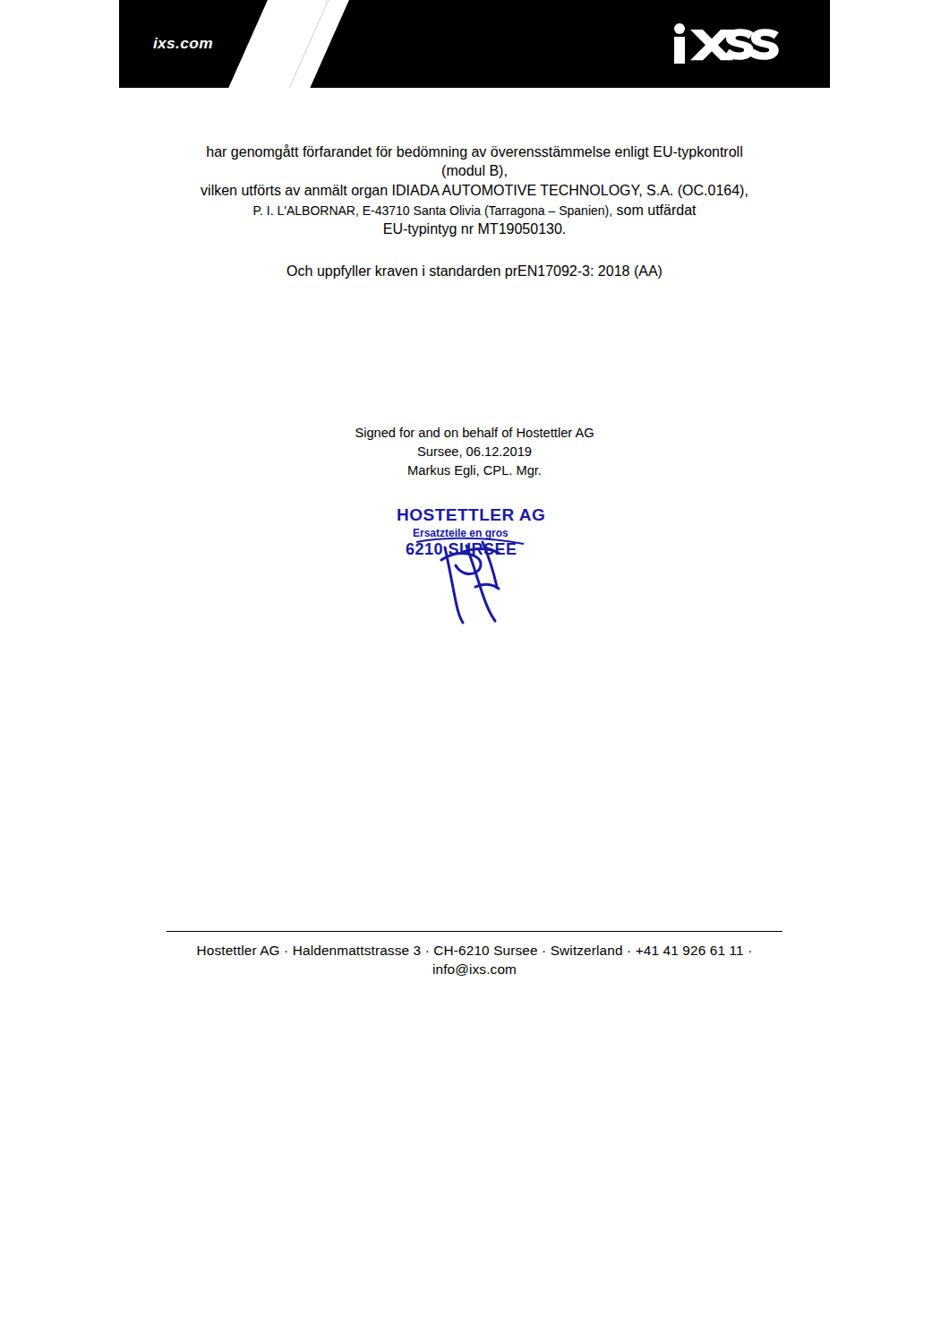ixs.com iXS
har genomgått förfarandet för bedömning av överensstämmelse enligt EU-typkontroll (modul B),
vilken utförts av anmält organ IDIADA AUTOMOTIVE TECHNOLOGY, S.A. (OC.0164),
P. I. L'ALBORNAR, E-43710 Santa Olivia (Tarragona – Spanien), som utfärdat
EU-typintyg nr MT19050130.
Och uppfyller kraven i standarden prEN17092-3: 2018 (AA)
Signed for and on behalf of Hostettler AG
Sursee, 06.12.2019
Markus Egli, CPL. Mgr.
HOSTETTLER AG Ersatzteile en gros 6210 SURSEE
Hostettler AG · Haldenmattstrasse 3 · CH-6210 Sursee · Switzerland · +41 41 926 61 11 · info@ixs.com